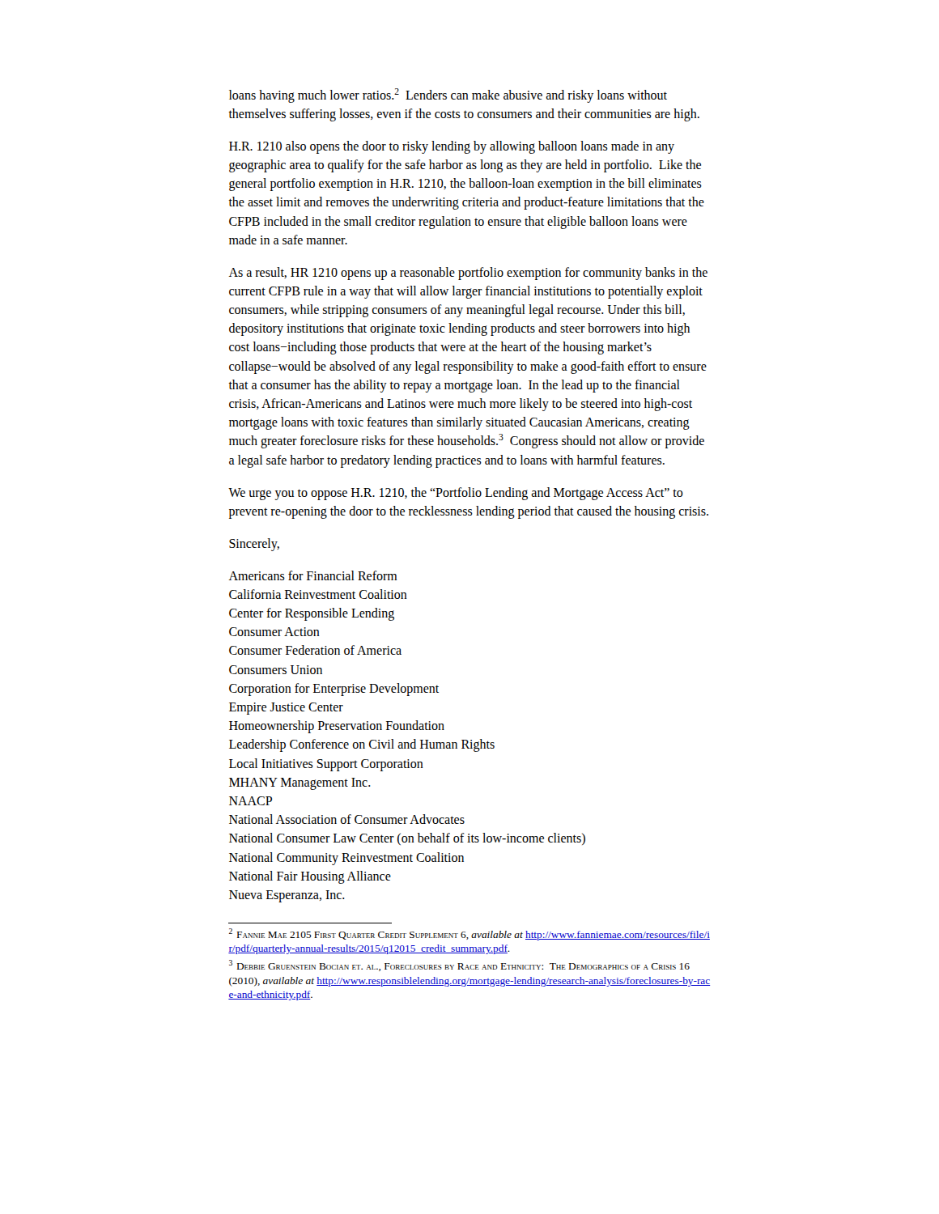loans having much lower ratios.2 Lenders can make abusive and risky loans without themselves suffering losses, even if the costs to consumers and their communities are high.
H.R. 1210 also opens the door to risky lending by allowing balloon loans made in any geographic area to qualify for the safe harbor as long as they are held in portfolio. Like the general portfolio exemption in H.R. 1210, the balloon-loan exemption in the bill eliminates the asset limit and removes the underwriting criteria and product-feature limitations that the CFPB included in the small creditor regulation to ensure that eligible balloon loans were made in a safe manner.
As a result, HR 1210 opens up a reasonable portfolio exemption for community banks in the current CFPB rule in a way that will allow larger financial institutions to potentially exploit consumers, while stripping consumers of any meaningful legal recourse. Under this bill, depository institutions that originate toxic lending products and steer borrowers into high cost loans−including those products that were at the heart of the housing market’s collapse−would be absolved of any legal responsibility to make a good-faith effort to ensure that a consumer has the ability to repay a mortgage loan. In the lead up to the financial crisis, African-Americans and Latinos were much more likely to be steered into high-cost mortgage loans with toxic features than similarly situated Caucasian Americans, creating much greater foreclosure risks for these households.3 Congress should not allow or provide a legal safe harbor to predatory lending practices and to loans with harmful features.
We urge you to oppose H.R. 1210, the “Portfolio Lending and Mortgage Access Act” to prevent re-opening the door to the recklessness lending period that caused the housing crisis.
Sincerely,
Americans for Financial Reform
California Reinvestment Coalition
Center for Responsible Lending
Consumer Action
Consumer Federation of America
Consumers Union
Corporation for Enterprise Development
Empire Justice Center
Homeownership Preservation Foundation
Leadership Conference on Civil and Human Rights
Local Initiatives Support Corporation
MHANY Management Inc.
NAACP
National Association of Consumer Advocates
National Consumer Law Center (on behalf of its low-income clients)
National Community Reinvestment Coalition
National Fair Housing Alliance
Nueva Esperanza, Inc.
2 Fannie Mae 2105 First Quarter Credit Supplement 6, available at http://www.fanniemae.com/resources/file/ir/pdf/quarterly-annual-results/2015/q12015_credit_summary.pdf.
3 Debbie Gruenstein Bocian et. al., Foreclosures by Race and Ethnicity: The Demographics of a Crisis 16 (2010), available at http://www.responsiblelending.org/mortgage-lending/research-analysis/foreclosures-by-race-and-ethnicity.pdf.